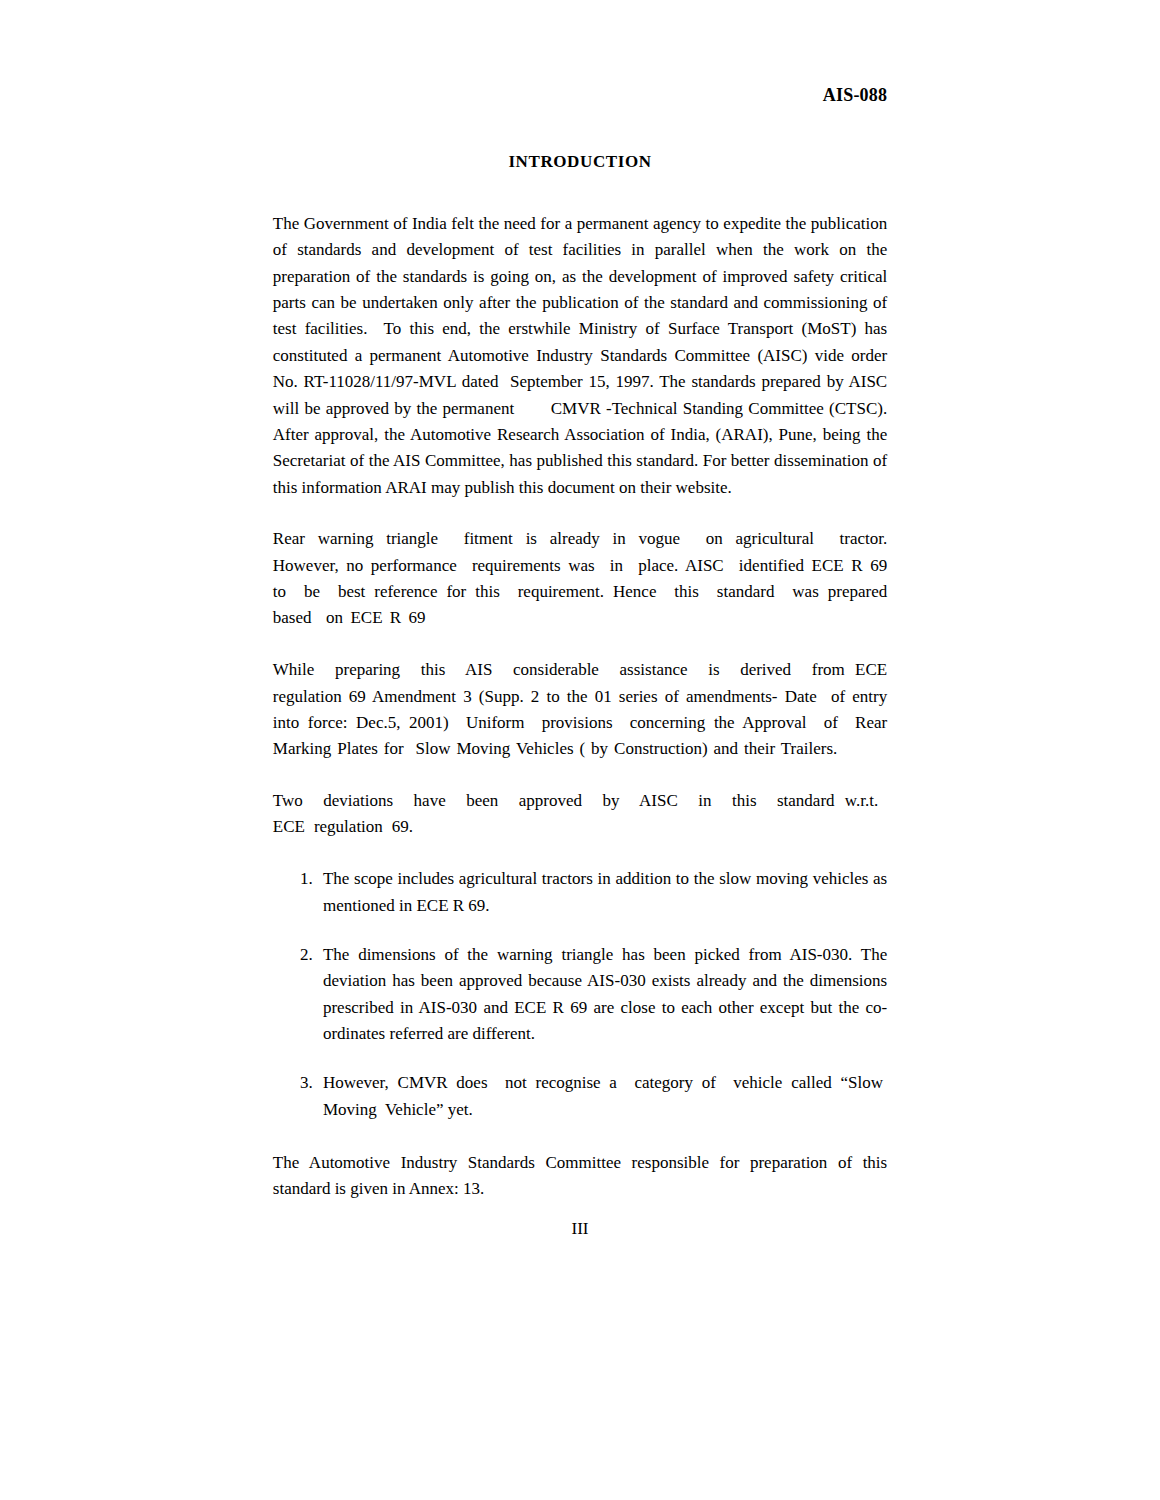AIS-088
INTRODUCTION
The Government of India felt the need for a permanent agency to expedite the publication of standards and development of test facilities in parallel when the work on the preparation of the standards is going on, as the development of improved safety critical parts can be undertaken only after the publication of the standard and commissioning of test facilities. To this end, the erstwhile Ministry of Surface Transport (MoST) has constituted a permanent Automotive Industry Standards Committee (AISC) vide order No. RT-11028/11/97-MVL dated September 15, 1997. The standards prepared by AISC will be approved by the permanent CMVR -Technical Standing Committee (CTSC). After approval, the Automotive Research Association of India, (ARAI), Pune, being the Secretariat of the AIS Committee, has published this standard. For better dissemination of this information ARAI may publish this document on their website.
Rear warning triangle fitment is already in vogue on agricultural tractor. However, no performance requirements was in place. AISC identified ECE R 69 to be best reference for this requirement. Hence this standard was prepared based on ECE R 69
While preparing this AIS considerable assistance is derived from ECE regulation 69 Amendment 3 (Supp. 2 to the 01 series of amendments- Date of entry into force: Dec.5, 2001) Uniform provisions concerning the Approval of Rear Marking Plates for Slow Moving Vehicles ( by Construction) and their Trailers.
Two deviations have been approved by AISC in this standard w.r.t. ECE regulation 69.
The scope includes agricultural tractors in addition to the slow moving vehicles as mentioned in ECE R 69.
The dimensions of the warning triangle has been picked from AIS-030. The deviation has been approved because AIS-030 exists already and the dimensions prescribed in AIS-030 and ECE R 69 are close to each other except but the co-ordinates referred are different.
However, CMVR does not recognise a category of vehicle called “Slow Moving Vehicle” yet.
The Automotive Industry Standards Committee responsible for preparation of this standard is given in Annex: 13.
III